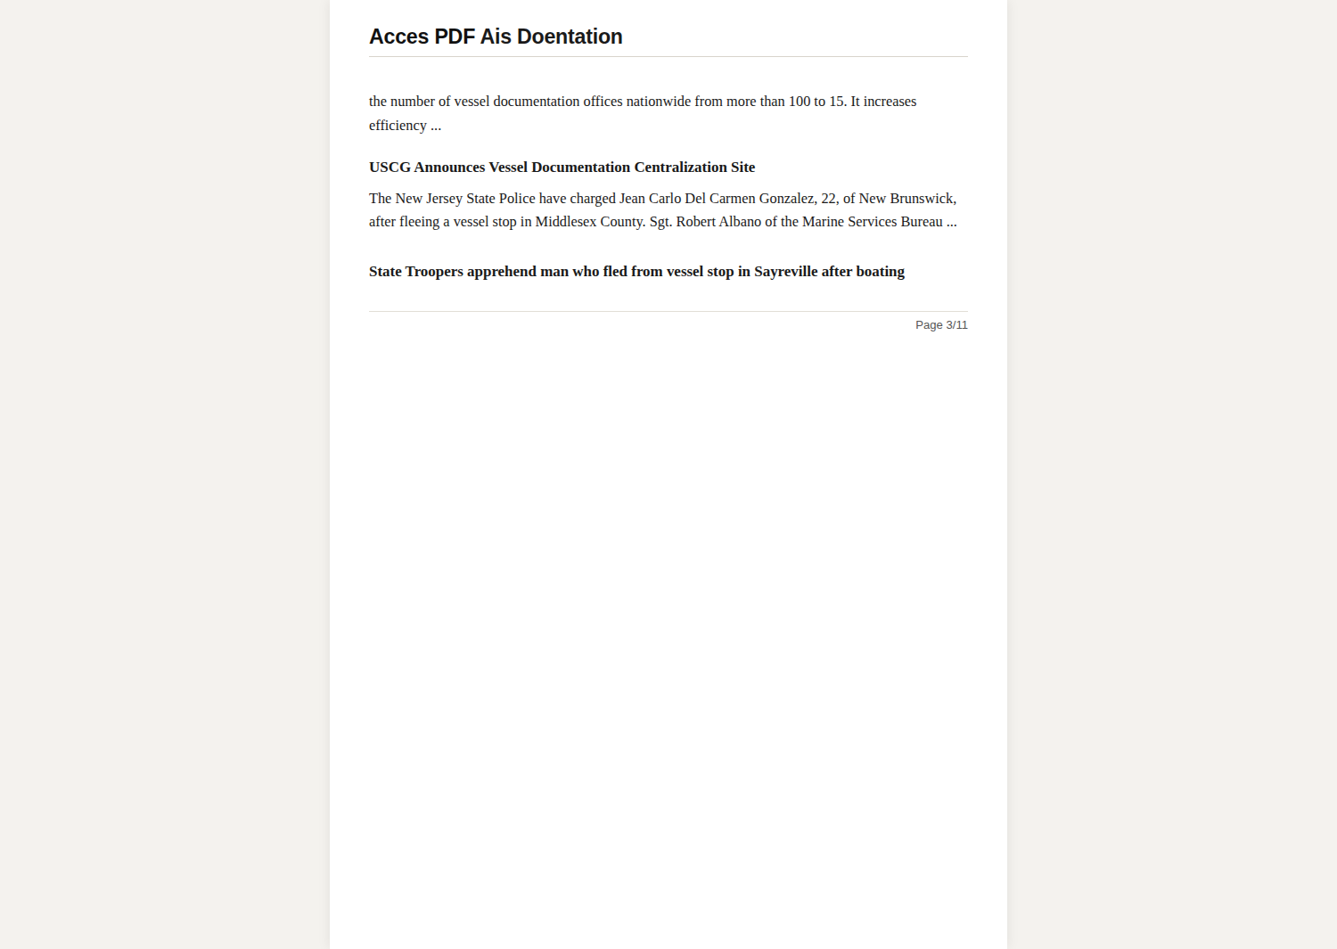Acces PDF Ais Doentation
the number of vessel documentation offices nationwide from more than 100 to 15. It increases efficiency ...
USCG Announces Vessel Documentation Centralization Site
The New Jersey State Police have charged Jean Carlo Del Carmen Gonzalez, 22, of New Brunswick, after fleeing a vessel stop in Middlesex County. Sgt. Robert Albano of the Marine Services Bureau ...
State Troopers apprehend man who fled from vessel stop in Sayreville after boating
Page 3/11